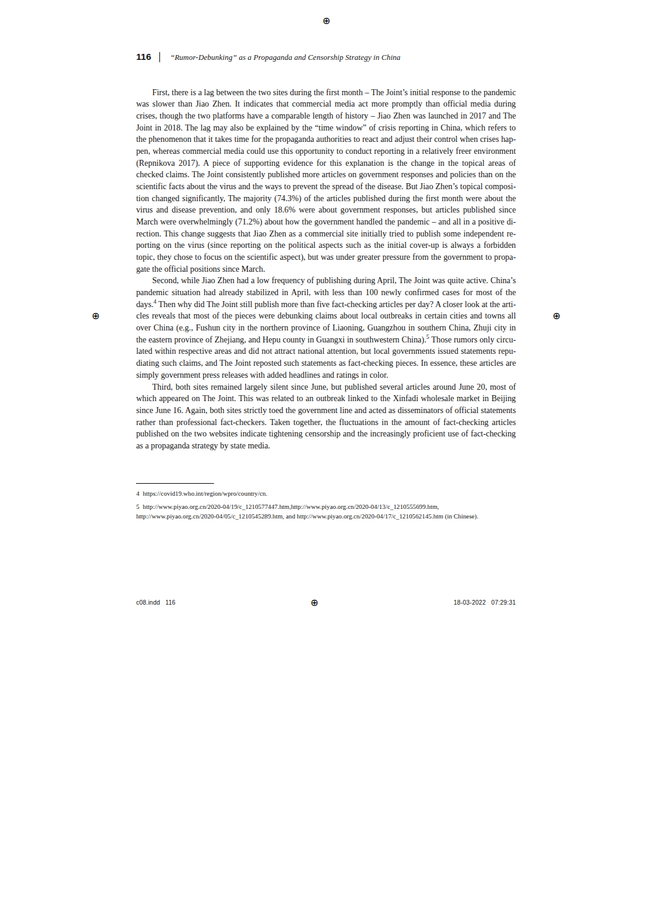⊕
⊕
⊕
116 “Rumor-Debunking” as a Propaganda and Censorship Strategy in China
First, there is a lag between the two sites during the first month – The Joint’s initial response to the pandemic was slower than Jiao Zhen. It indicates that commercial media act more promptly than official media during crises, though the two platforms have a comparable length of history – Jiao Zhen was launched in 2017 and The Joint in 2018. The lag may also be explained by the “time window” of crisis reporting in China, which refers to the phenomenon that it takes time for the propaganda authorities to react and adjust their control when crises happen, whereas commercial media could use this opportunity to conduct reporting in a relatively freer environment (Repnikova 2017). A piece of supporting evidence for this explanation is the change in the topical areas of checked claims. The Joint consistently published more articles on government responses and policies than on the scientific facts about the virus and the ways to prevent the spread of the disease. But Jiao Zhen’s topical composition changed significantly, The majority (74.3%) of the articles published during the first month were about the virus and disease prevention, and only 18.6% were about government responses, but articles published since March were overwhelmingly (71.2%) about how the government handled the pandemic – and all in a positive direction. This change suggests that Jiao Zhen as a commercial site initially tried to publish some independent reporting on the virus (since reporting on the political aspects such as the initial cover-up is always a forbidden topic, they chose to focus on the scientific aspect), but was under greater pressure from the government to propagate the official positions since March.
Second, while Jiao Zhen had a low frequency of publishing during April, The Joint was quite active. China’s pandemic situation had already stabilized in April, with less than 100 newly confirmed cases for most of the days.4 Then why did The Joint still publish more than five fact-checking articles per day? A closer look at the articles reveals that most of the pieces were debunking claims about local outbreaks in certain cities and towns all over China (e.g., Fushun city in the northern province of Liaoning, Guangzhou in southern China, Zhuji city in the eastern province of Zhejiang, and Hepu county in Guangxi in southwestern China).5 Those rumors only circulated within respective areas and did not attract national attention, but local governments issued statements repudiating such claims, and The Joint reposted such statements as fact-checking pieces. In essence, these articles are simply government press releases with added headlines and ratings in color.
Third, both sites remained largely silent since June, but published several articles around June 20, most of which appeared on The Joint. This was related to an outbreak linked to the Xinfadi wholesale market in Beijing since June 16. Again, both sites strictly toed the government line and acted as disseminators of official statements rather than professional fact-checkers. Taken together, the fluctuations in the amount of fact-checking articles published on the two websites indicate tightening censorship and the increasingly proficient use of fact-checking as a propaganda strategy by state media.
4https://covid19.who.int/region/wpro/country/cn.
5http://www.piyao.org.cn/2020-04/19/c_1210577447.htm,http://www.piyao.org.cn/2020-04/13/c_1210555699.htm, http://www.piyao.org.cn/2020-04/05/c_1210545289.htm, and http://www.piyao.org.cn/2020-04/17/c_1210562145.htm (in Chinese).
c08.indd 116 ⊕ 18-03-2022 07:29:31